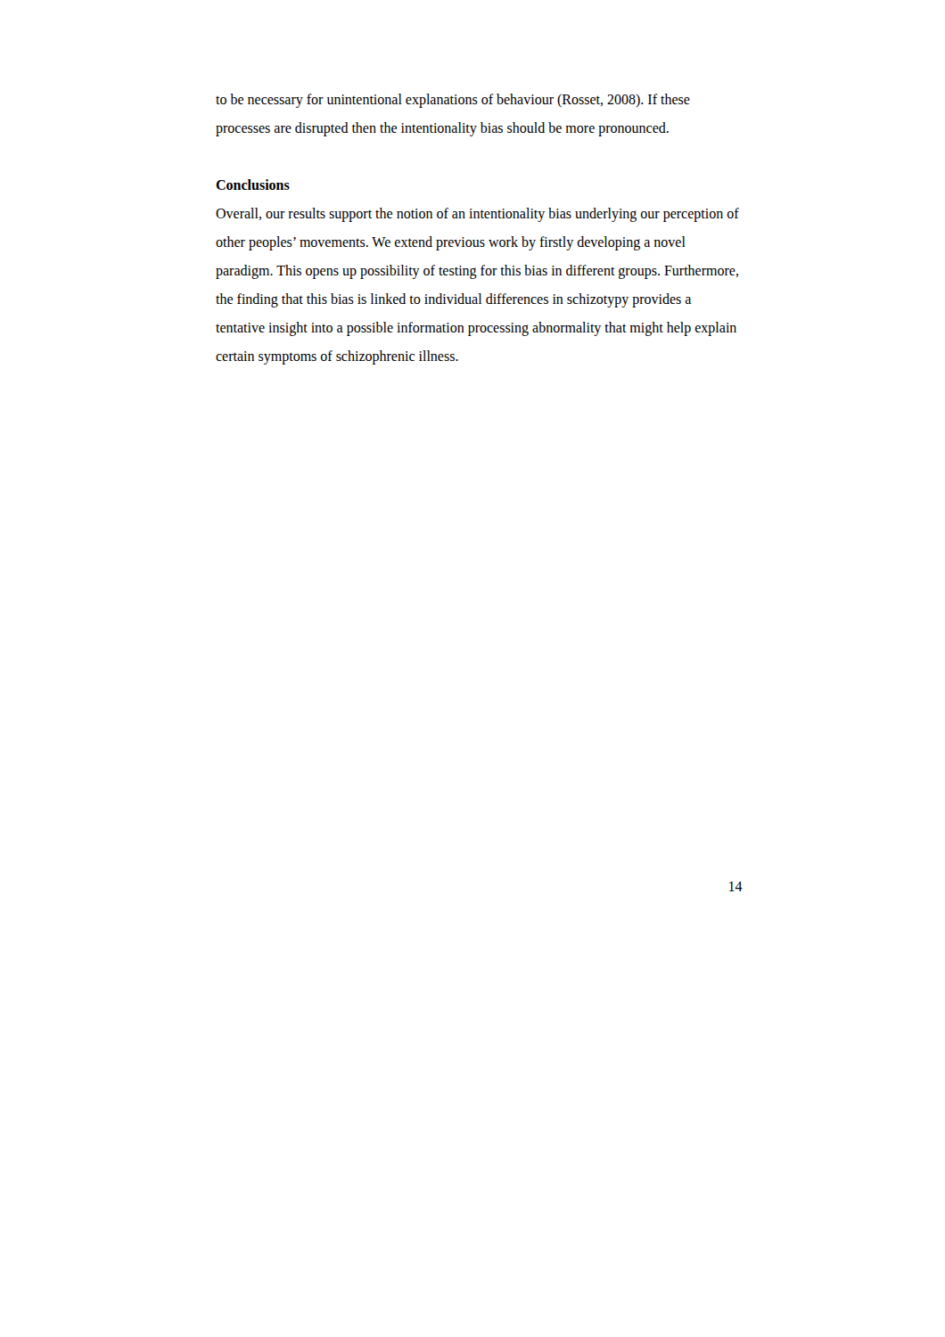to be necessary for unintentional explanations of behaviour (Rosset, 2008). If these processes are disrupted then the intentionality bias should be more pronounced.
Conclusions
Overall, our results support the notion of an intentionality bias underlying our perception of other peoples’ movements. We extend previous work by firstly developing a novel paradigm. This opens up possibility of testing for this bias in different groups. Furthermore, the finding that this bias is linked to individual differences in schizotypy provides a tentative insight into a possible information processing abnormality that might help explain certain symptoms of schizophrenic illness.
14